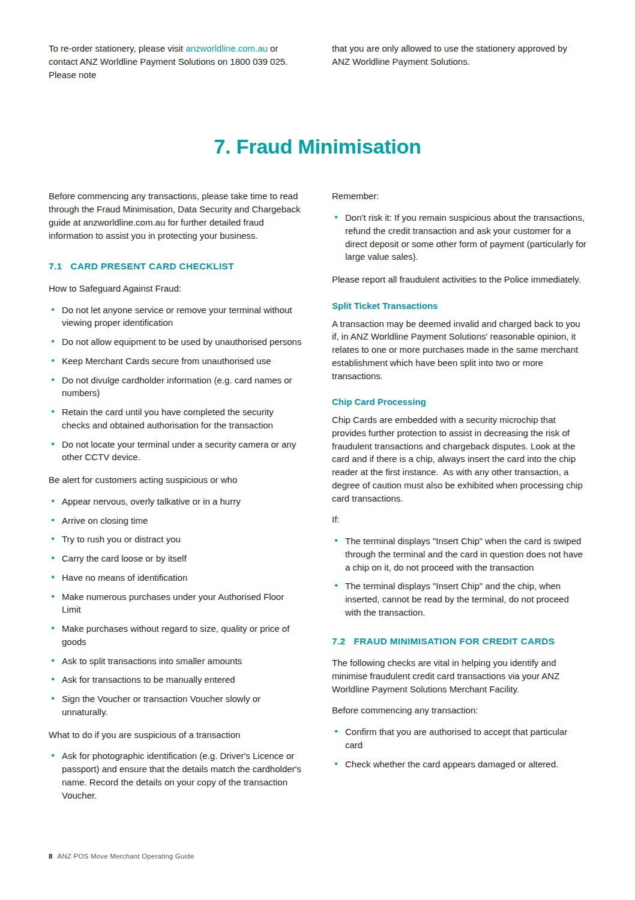To re-order stationery, please visit anzworldline.com.au or contact ANZ Worldline Payment Solutions on 1800 039 025. Please note
that you are only allowed to use the stationery approved by ANZ Worldline Payment Solutions.
7. Fraud Minimisation
Before commencing any transactions, please take time to read through the Fraud Minimisation, Data Security and Chargeback guide at anzworldline.com.au for further detailed fraud information to assist you in protecting your business.
7.1 Card Present Card Checklist
How to Safeguard Against Fraud:
Do not let anyone service or remove your terminal without viewing proper identification
Do not allow equipment to be used by unauthorised persons
Keep Merchant Cards secure from unauthorised use
Do not divulge cardholder information (e.g. card names or numbers)
Retain the card until you have completed the security checks and obtained authorisation for the transaction
Do not locate your terminal under a security camera or any other CCTV device.
Be alert for customers acting suspicious or who
Appear nervous, overly talkative or in a hurry
Arrive on closing time
Try to rush you or distract you
Carry the card loose or by itself
Have no means of identification
Make numerous purchases under your Authorised Floor Limit
Make purchases without regard to size, quality or price of goods
Ask to split transactions into smaller amounts
Ask for transactions to be manually entered
Sign the Voucher or transaction Voucher slowly or unnaturally.
What to do if you are suspicious of a transaction
Ask for photographic identification (e.g. Driver's Licence or passport) and ensure that the details match the cardholder's name. Record the details on your copy of the transaction Voucher.
Remember:
Don't risk it: If you remain suspicious about the transactions, refund the credit transaction and ask your customer for a direct deposit or some other form of payment (particularly for large value sales).
Please report all fraudulent activities to the Police immediately.
Split Ticket Transactions
A transaction may be deemed invalid and charged back to you if, in ANZ Worldline Payment Solutions' reasonable opinion, it relates to one or more purchases made in the same merchant establishment which have been split into two or more transactions.
Chip Card Processing
Chip Cards are embedded with a security microchip that provides further protection to assist in decreasing the risk of fraudulent transactions and chargeback disputes. Look at the card and if there is a chip, always insert the card into the chip reader at the first instance. As with any other transaction, a degree of caution must also be exhibited when processing chip card transactions.
If:
The terminal displays "Insert Chip" when the card is swiped through the terminal and the card in question does not have a chip on it, do not proceed with the transaction
The terminal displays "Insert Chip" and the chip, when inserted, cannot be read by the terminal, do not proceed with the transaction.
7.2 Fraud Minimisation for Credit Cards
The following checks are vital in helping you identify and minimise fraudulent credit card transactions via your ANZ Worldline Payment Solutions Merchant Facility.
Before commencing any transaction:
Confirm that you are authorised to accept that particular card
Check whether the card appears damaged or altered.
8 ANZ POS Move Merchant Operating Guide